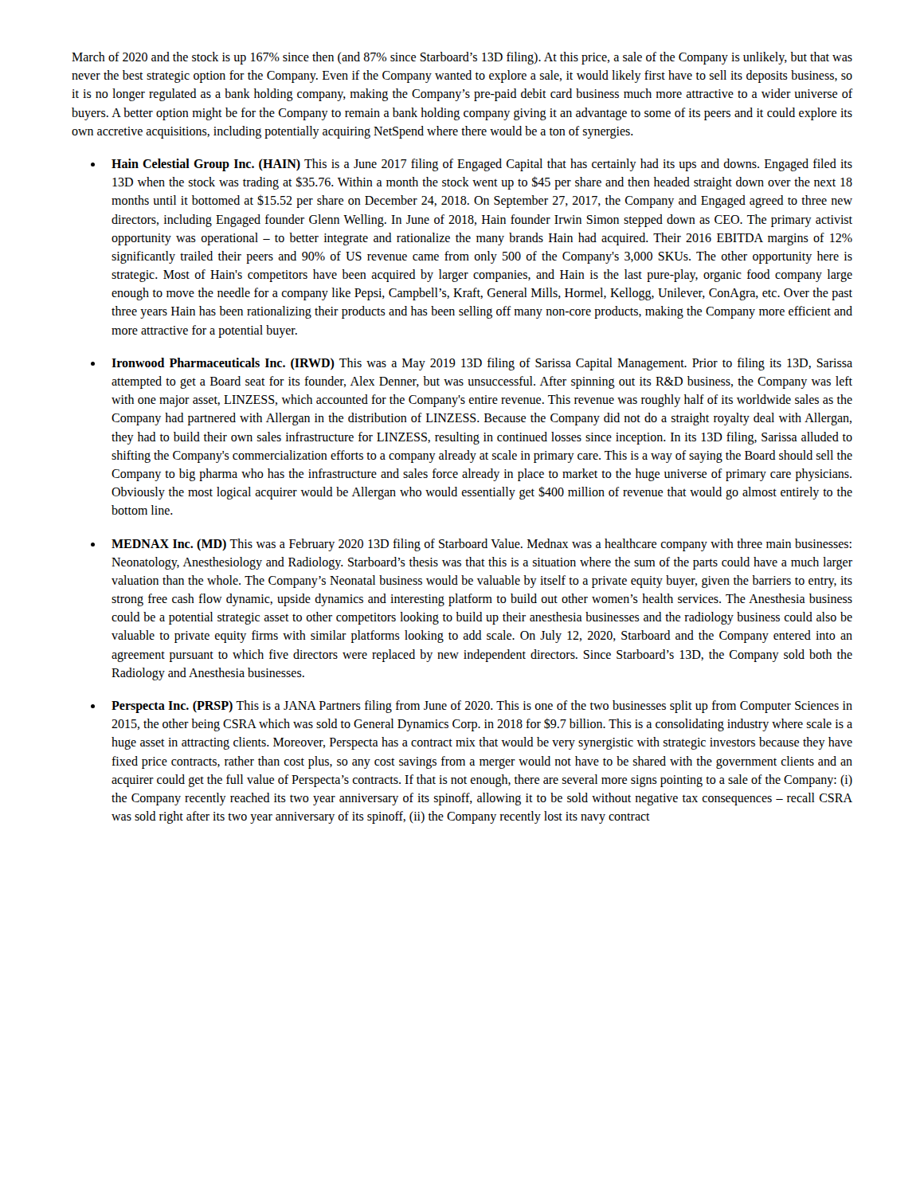March of 2020 and the stock is up 167% since then (and 87% since Starboard’s 13D filing). At this price, a sale of the Company is unlikely, but that was never the best strategic option for the Company. Even if the Company wanted to explore a sale, it would likely first have to sell its deposits business, so it is no longer regulated as a bank holding company, making the Company’s pre-paid debit card business much more attractive to a wider universe of buyers. A better option might be for the Company to remain a bank holding company giving it an advantage to some of its peers and it could explore its own accretive acquisitions, including potentially acquiring NetSpend where there would be a ton of synergies.
Hain Celestial Group Inc. (HAIN) This is a June 2017 filing of Engaged Capital that has certainly had its ups and downs. Engaged filed its 13D when the stock was trading at $35.76. Within a month the stock went up to $45 per share and then headed straight down over the next 18 months until it bottomed at $15.52 per share on December 24, 2018. On September 27, 2017, the Company and Engaged agreed to three new directors, including Engaged founder Glenn Welling. In June of 2018, Hain founder Irwin Simon stepped down as CEO. The primary activist opportunity was operational – to better integrate and rationalize the many brands Hain had acquired. Their 2016 EBITDA margins of 12% significantly trailed their peers and 90% of US revenue came from only 500 of the Company's 3,000 SKUs. The other opportunity here is strategic. Most of Hain's competitors have been acquired by larger companies, and Hain is the last pure-play, organic food company large enough to move the needle for a company like Pepsi, Campbell’s, Kraft, General Mills, Hormel, Kellogg, Unilever, ConAgra, etc. Over the past three years Hain has been rationalizing their products and has been selling off many non-core products, making the Company more efficient and more attractive for a potential buyer.
Ironwood Pharmaceuticals Inc. (IRWD) This was a May 2019 13D filing of Sarissa Capital Management. Prior to filing its 13D, Sarissa attempted to get a Board seat for its founder, Alex Denner, but was unsuccessful. After spinning out its R&D business, the Company was left with one major asset, LINZESS, which accounted for the Company's entire revenue. This revenue was roughly half of its worldwide sales as the Company had partnered with Allergan in the distribution of LINZESS. Because the Company did not do a straight royalty deal with Allergan, they had to build their own sales infrastructure for LINZESS, resulting in continued losses since inception. In its 13D filing, Sarissa alluded to shifting the Company's commercialization efforts to a company already at scale in primary care. This is a way of saying the Board should sell the Company to big pharma who has the infrastructure and sales force already in place to market to the huge universe of primary care physicians. Obviously the most logical acquirer would be Allergan who would essentially get $400 million of revenue that would go almost entirely to the bottom line.
MEDNAX Inc. (MD) This was a February 2020 13D filing of Starboard Value. Mednax was a healthcare company with three main businesses: Neonatology, Anesthesiology and Radiology. Starboard’s thesis was that this is a situation where the sum of the parts could have a much larger valuation than the whole. The Company’s Neonatal business would be valuable by itself to a private equity buyer, given the barriers to entry, its strong free cash flow dynamic, upside dynamics and interesting platform to build out other women’s health services. The Anesthesia business could be a potential strategic asset to other competitors looking to build up their anesthesia businesses and the radiology business could also be valuable to private equity firms with similar platforms looking to add scale. On July 12, 2020, Starboard and the Company entered into an agreement pursuant to which five directors were replaced by new independent directors. Since Starboard’s 13D, the Company sold both the Radiology and Anesthesia businesses.
Perspecta Inc. (PRSP) This is a JANA Partners filing from June of 2020. This is one of the two businesses split up from Computer Sciences in 2015, the other being CSRA which was sold to General Dynamics Corp. in 2018 for $9.7 billion. This is a consolidating industry where scale is a huge asset in attracting clients. Moreover, Perspecta has a contract mix that would be very synergistic with strategic investors because they have fixed price contracts, rather than cost plus, so any cost savings from a merger would not have to be shared with the government clients and an acquirer could get the full value of Perspecta’s contracts. If that is not enough, there are several more signs pointing to a sale of the Company: (i) the Company recently reached its two year anniversary of its spinoff, allowing it to be sold without negative tax consequences – recall CSRA was sold right after its two year anniversary of its spinoff, (ii) the Company recently lost its navy contract